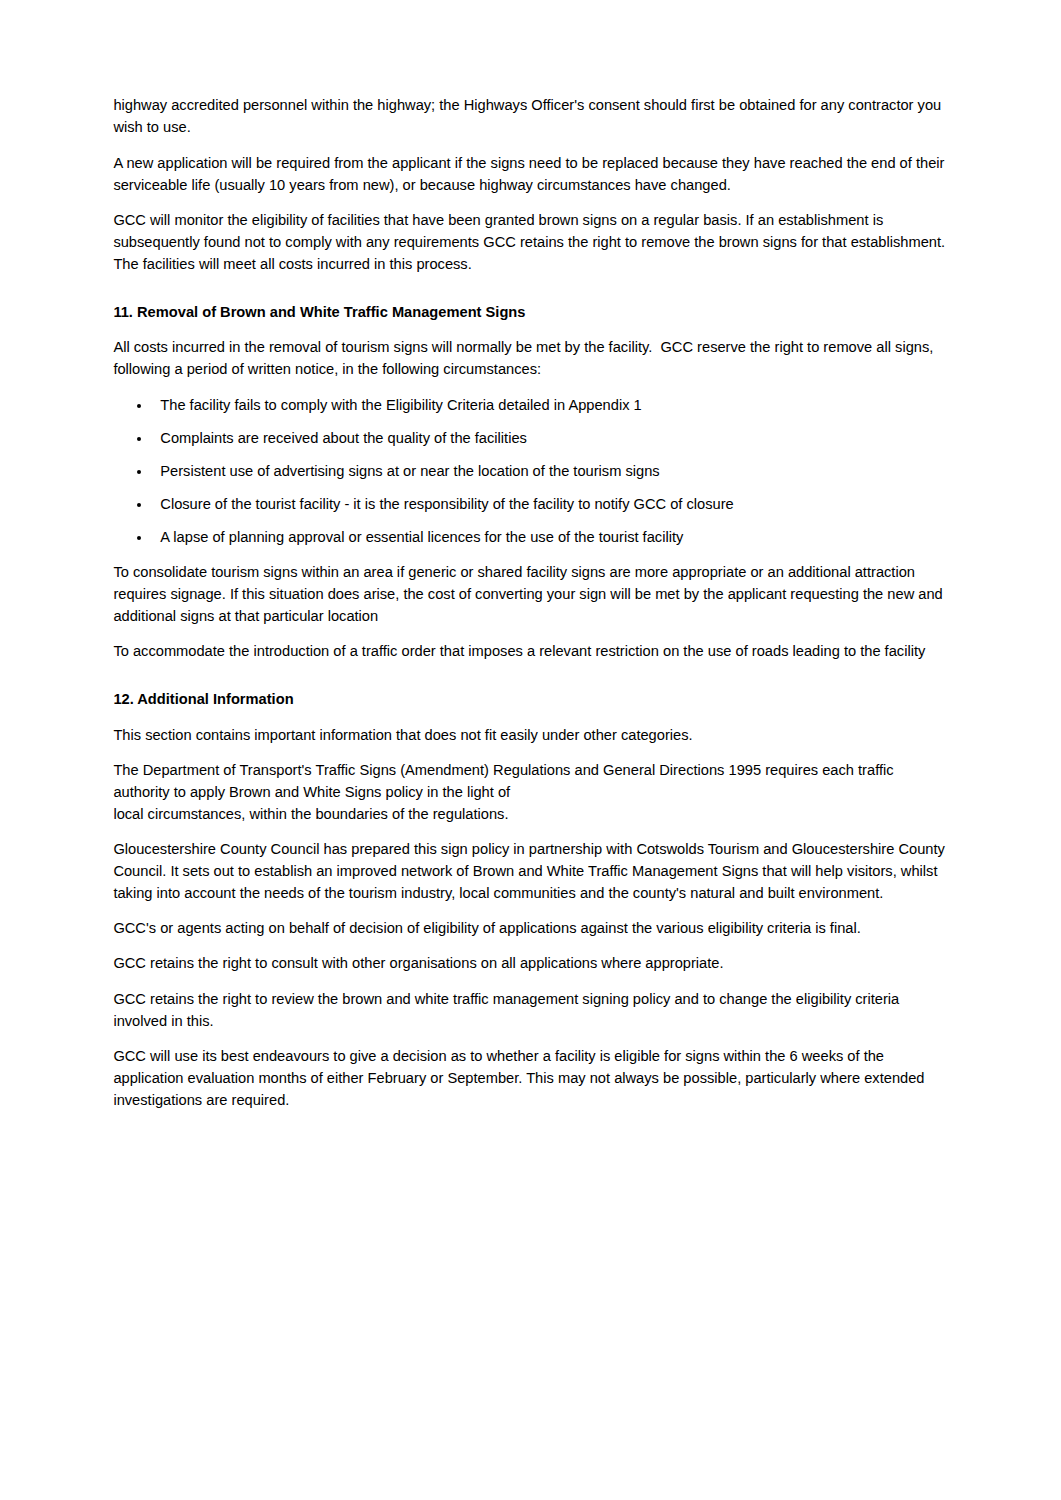highway accredited personnel within the highway; the Highways Officer's consent should first be obtained for any contractor you wish to use.
A new application will be required from the applicant if the signs need to be replaced because they have reached the end of their serviceable life (usually 10 years from new), or because highway circumstances have changed.
GCC will monitor the eligibility of facilities that have been granted brown signs on a regular basis. If an establishment is subsequently found not to comply with any requirements GCC retains the right to remove the brown signs for that establishment. The facilities will meet all costs incurred in this process.
11. Removal of Brown and White Traffic Management Signs
All costs incurred in the removal of tourism signs will normally be met by the facility. GCC reserve the right to remove all signs, following a period of written notice, in the following circumstances:
The facility fails to comply with the Eligibility Criteria detailed in Appendix 1
Complaints are received about the quality of the facilities
Persistent use of advertising signs at or near the location of the tourism signs
Closure of the tourist facility - it is the responsibility of the facility to notify GCC of closure
A lapse of planning approval or essential licences for the use of the tourist facility
To consolidate tourism signs within an area if generic or shared facility signs are more appropriate or an additional attraction requires signage. If this situation does arise, the cost of converting your sign will be met by the applicant requesting the new and additional signs at that particular location
To accommodate the introduction of a traffic order that imposes a relevant restriction on the use of roads leading to the facility
12. Additional Information
This section contains important information that does not fit easily under other categories.
The Department of Transport's Traffic Signs (Amendment) Regulations and General Directions 1995 requires each traffic authority to apply Brown and White Signs policy in the light of
local circumstances, within the boundaries of the regulations.
Gloucestershire County Council has prepared this sign policy in partnership with Cotswolds Tourism and Gloucestershire County Council. It sets out to establish an improved network of Brown and White Traffic Management Signs that will help visitors, whilst taking into account the needs of the tourism industry, local communities and the county's natural and built environment.
GCC's or agents acting on behalf of decision of eligibility of applications against the various eligibility criteria is final.
GCC retains the right to consult with other organisations on all applications where appropriate.
GCC retains the right to review the brown and white traffic management signing policy and to change the eligibility criteria involved in this.
GCC will use its best endeavours to give a decision as to whether a facility is eligible for signs within the 6 weeks of the application evaluation months of either February or September. This may not always be possible, particularly where extended investigations are required.